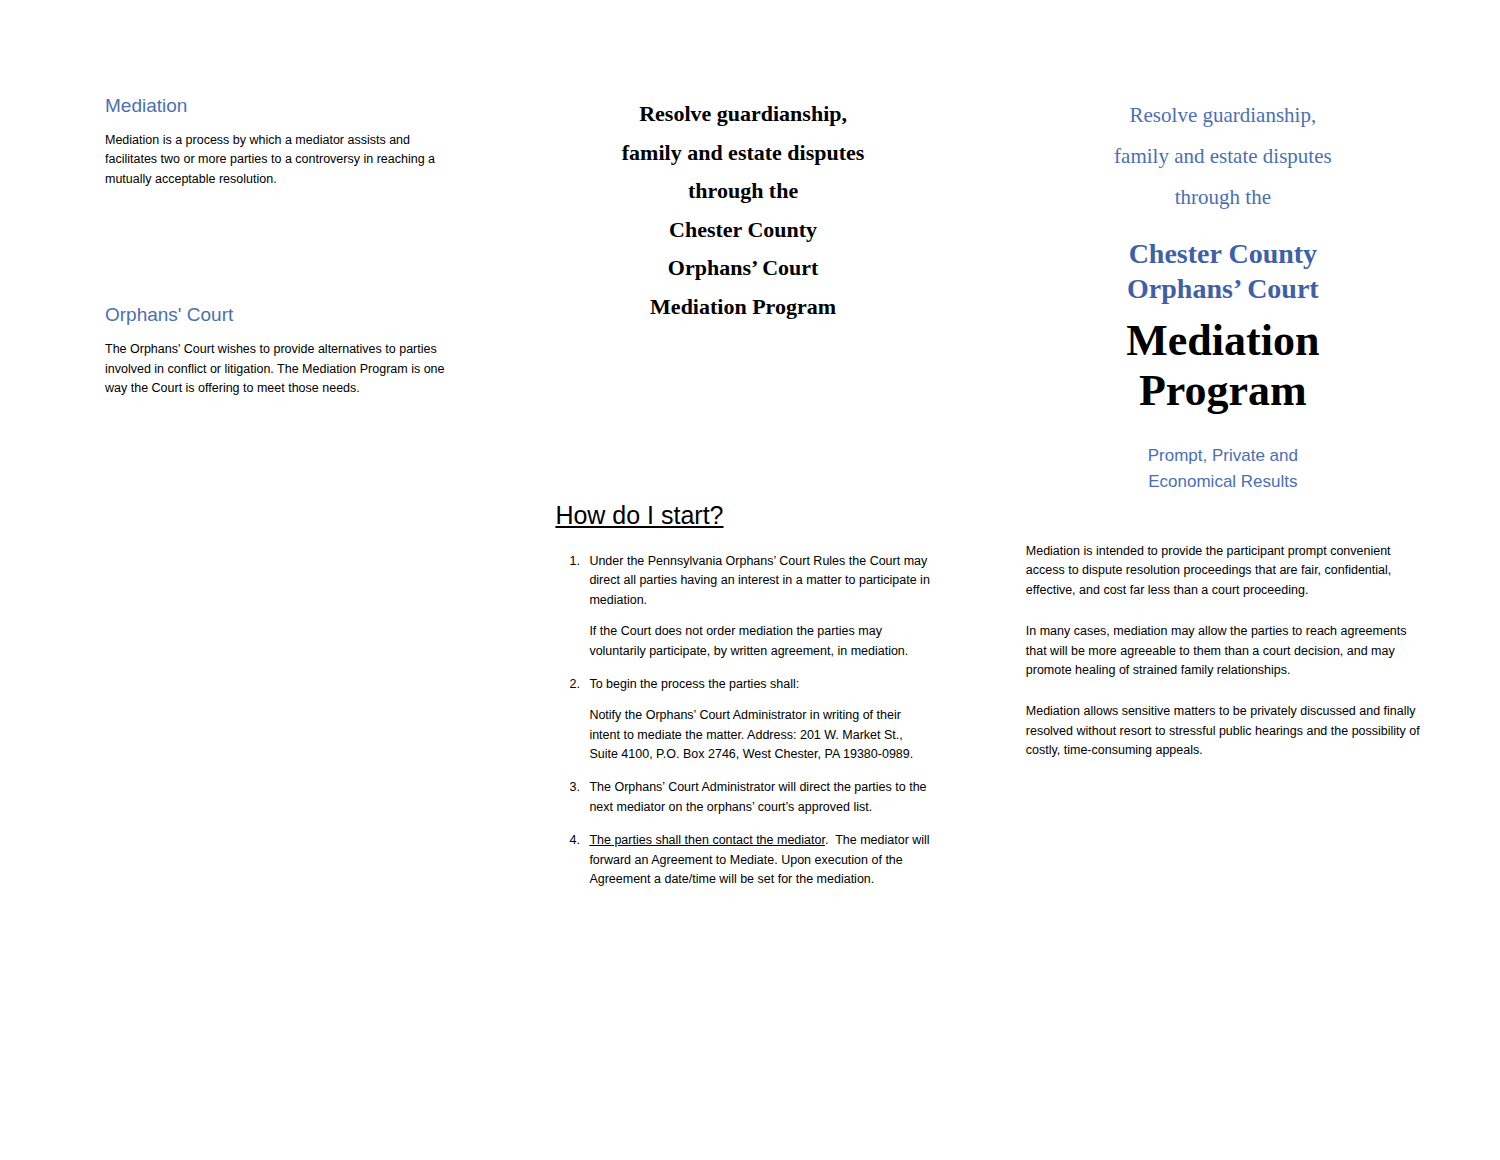Mediation
Mediation is a process by which a mediator assists and facilitates two or more parties to a controversy in reaching a mutually acceptable resolution.
Orphans' Court
The Orphans' Court wishes to provide alternatives to parties involved in conflict or litigation. The Mediation Program is one way the Court is offering to meet those needs.
Resolve guardianship,
family and estate disputes
through the
Chester County Orphans’ Court Mediation Program
How do I start?
Under the Pennsylvania Orphans’ Court Rules the Court may direct all parties having an interest in a matter to participate in mediation.
If the Court does not order mediation the parties may voluntarily participate, by written agreement, in mediation.
To begin the process the parties shall:
Notify the Orphans’ Court Administrator in writing of their intent to mediate the matter. Address: 201 W. Market St., Suite 4100, P.O. Box 2746, West Chester, PA 19380-0989.
The Orphans’ Court Administrator will direct the parties to the next mediator on the orphans’ court’s approved list.
The parties shall then contact the mediator. The mediator will forward an Agreement to Mediate. Upon execution of the Agreement a date/time will be set for the mediation.
Resolve guardianship,
family and estate disputes
through the
Chester County
Orphans’ Court
Mediation
Program
Prompt, Private and
Economical Results
Mediation is intended to provide the participant prompt convenient access to dispute resolution proceedings that are fair, confidential, effective, and cost far less than a court proceeding.
In many cases, mediation may allow the parties to reach agreements that will be more agreeable to them than a court decision, and may promote healing of strained family relationships.
Mediation allows sensitive matters to be privately discussed and finally resolved without resort to stressful public hearings and the possibility of costly, time-consuming appeals.